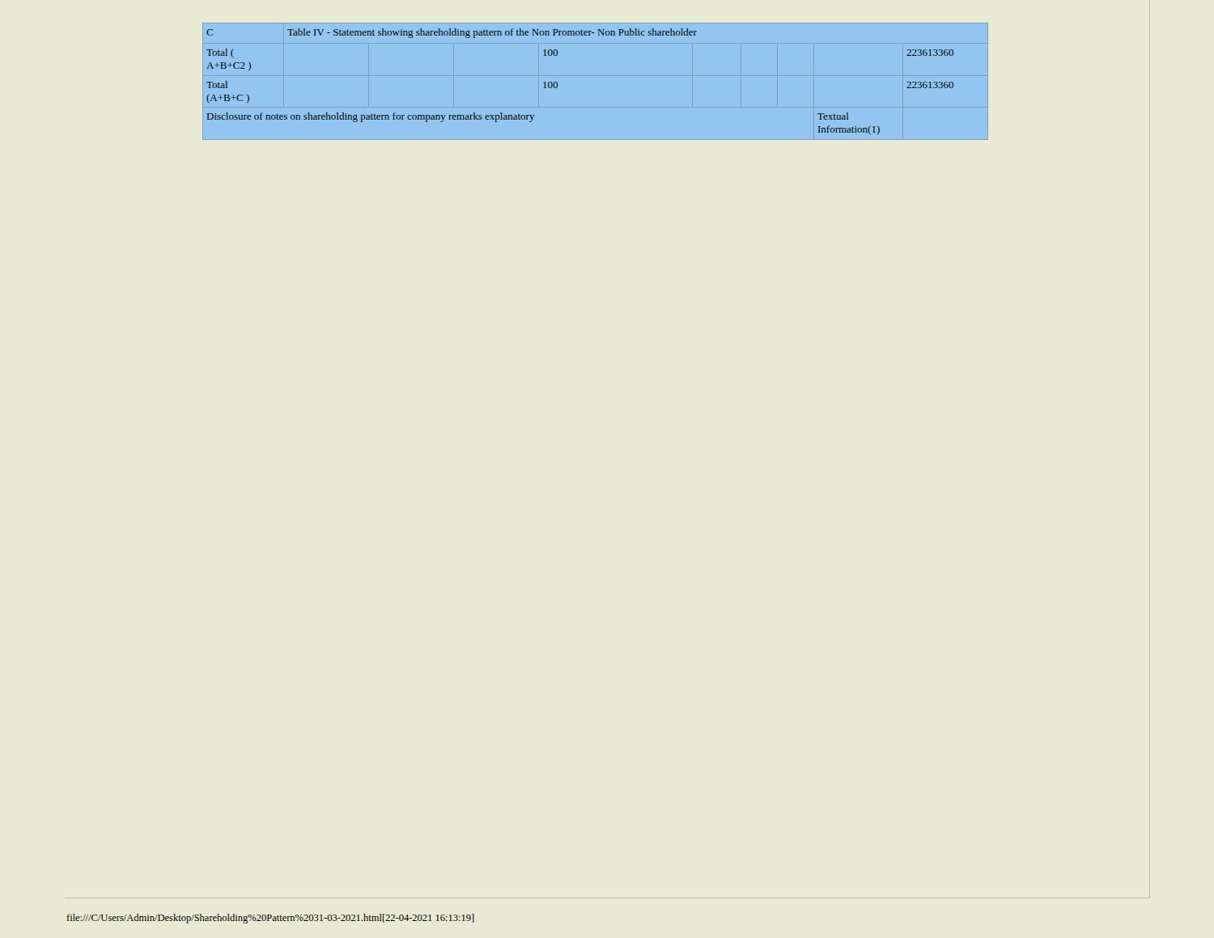| C | Table IV - Statement showing shareholding pattern of the Non Promoter- Non Public shareholder |
| Total ( A+B+C2 ) | | | | 100 | | | | | 223613360 |
| Total (A+B+C ) | | | | 100 | | | | | 223613360 |
| Disclosure of notes on shareholding pattern for company remarks explanatory | Textual Information(1) | |
file:///C/Users/Admin/Desktop/Shareholding%20Pattern%2031-03-2021.html[22-04-2021 16:13:19]